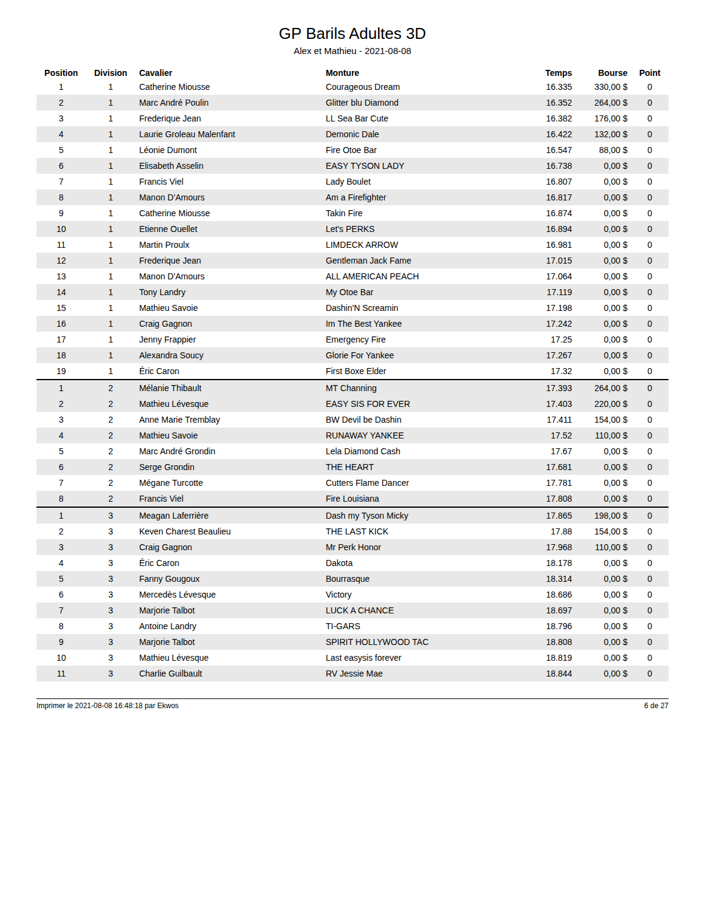GP Barils Adultes 3D
Alex et Mathieu - 2021-08-08
| Position | Division | Cavalier | Monture | Temps | Bourse | Point |
| --- | --- | --- | --- | --- | --- | --- |
| 1 | 1 | Catherine Miousse | Courageous Dream | 16.335 | 330,00 $ | 0 |
| 2 | 1 | Marc André Poulin | Glitter blu Diamond | 16.352 | 264,00 $ | 0 |
| 3 | 1 | Frederique Jean | LL Sea Bar Cute | 16.382 | 176,00 $ | 0 |
| 4 | 1 | Laurie Groleau Malenfant | Demonic Dale | 16.422 | 132,00 $ | 0 |
| 5 | 1 | Léonie Dumont | Fire Otoe Bar | 16.547 | 88,00 $ | 0 |
| 6 | 1 | Elisabeth Asselin | EASY TYSON LADY | 16.738 | 0,00 $ | 0 |
| 7 | 1 | Francis Viel | Lady Boulet | 16.807 | 0,00 $ | 0 |
| 8 | 1 | Manon D'Amours | Am a Firefighter | 16.817 | 0,00 $ | 0 |
| 9 | 1 | Catherine Miousse | Takin Fire | 16.874 | 0,00 $ | 0 |
| 10 | 1 | Etienne Ouellet | Let's PERKS | 16.894 | 0,00 $ | 0 |
| 11 | 1 | Martin Proulx | LIMDECK ARROW | 16.981 | 0,00 $ | 0 |
| 12 | 1 | Frederique Jean | Gentleman Jack Fame | 17.015 | 0,00 $ | 0 |
| 13 | 1 | Manon D'Amours | ALL AMERICAN PEACH | 17.064 | 0,00 $ | 0 |
| 14 | 1 | Tony Landry | My Otoe Bar | 17.119 | 0,00 $ | 0 |
| 15 | 1 | Mathieu Savoie | Dashin'N Screamin | 17.198 | 0,00 $ | 0 |
| 16 | 1 | Craig Gagnon | Im The Best Yankee | 17.242 | 0,00 $ | 0 |
| 17 | 1 | Jenny Frappier | Emergency Fire | 17.25 | 0,00 $ | 0 |
| 18 | 1 | Alexandra Soucy | Glorie For Yankee | 17.267 | 0,00 $ | 0 |
| 19 | 1 | Éric Caron | First Boxe Elder | 17.32 | 0,00 $ | 0 |
| 1 | 2 | Mélanie Thibault | MT Channing | 17.393 | 264,00 $ | 0 |
| 2 | 2 | Mathieu Lévesque | EASY SIS FOR EVER | 17.403 | 220,00 $ | 0 |
| 3 | 2 | Anne Marie Tremblay | BW Devil be Dashin | 17.411 | 154,00 $ | 0 |
| 4 | 2 | Mathieu Savoie | RUNAWAY YANKEE | 17.52 | 110,00 $ | 0 |
| 5 | 2 | Marc André Grondin | Lela Diamond Cash | 17.67 | 0,00 $ | 0 |
| 6 | 2 | Serge Grondin | THE HEART | 17.681 | 0,00 $ | 0 |
| 7 | 2 | Mégane Turcotte | Cutters Flame Dancer | 17.781 | 0,00 $ | 0 |
| 8 | 2 | Francis Viel | Fire Louisiana | 17.808 | 0,00 $ | 0 |
| 1 | 3 | Meagan Laferrière | Dash my Tyson Micky | 17.865 | 198,00 $ | 0 |
| 2 | 3 | Keven Charest Beaulieu | THE LAST KICK | 17.88 | 154,00 $ | 0 |
| 3 | 3 | Craig Gagnon | Mr Perk Honor | 17.968 | 110,00 $ | 0 |
| 4 | 3 | Éric Caron | Dakota | 18.178 | 0,00 $ | 0 |
| 5 | 3 | Fanny Gougoux | Bourrasque | 18.314 | 0,00 $ | 0 |
| 6 | 3 | Mercedès Lévesque | Victory | 18.686 | 0,00 $ | 0 |
| 7 | 3 | Marjorie Talbot | LUCK A CHANCE | 18.697 | 0,00 $ | 0 |
| 8 | 3 | Antoine Landry | TI-GARS | 18.796 | 0,00 $ | 0 |
| 9 | 3 | Marjorie Talbot | SPIRIT HOLLYWOOD TAC | 18.808 | 0,00 $ | 0 |
| 10 | 3 | Mathieu Lévesque | Last easysis forever | 18.819 | 0,00 $ | 0 |
| 11 | 3 | Charlie Guilbault | RV Jessie Mae | 18.844 | 0,00 $ | 0 |
Imprimer le 2021-08-08 16:48:18 par Ekwos 6 de 27